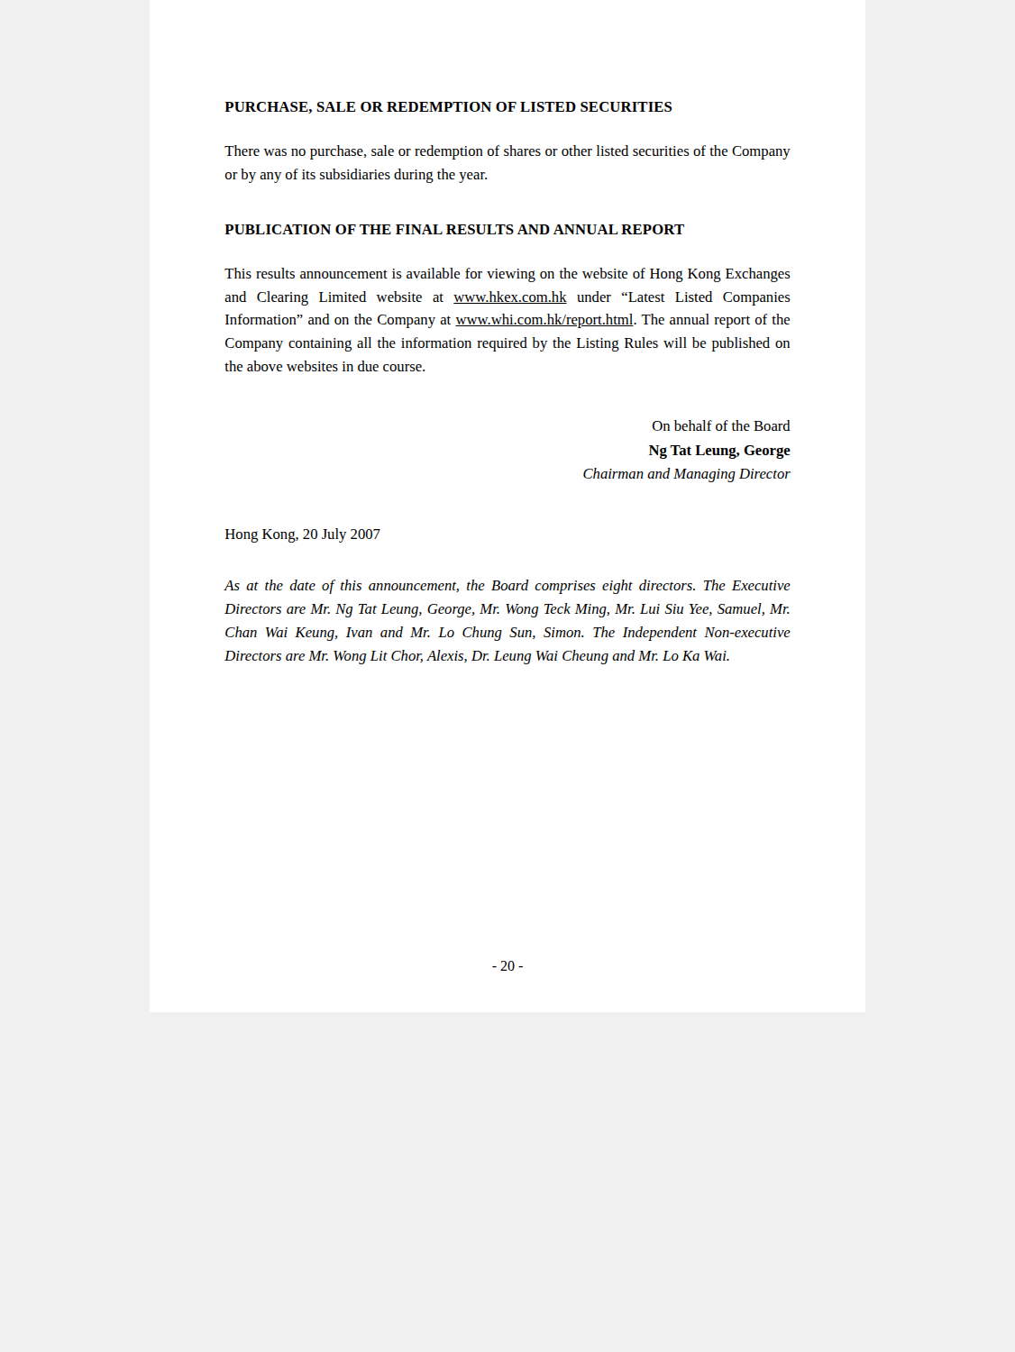PURCHASE, SALE OR REDEMPTION OF LISTED SECURITIES
There was no purchase, sale or redemption of shares or other listed securities of the Company or by any of its subsidiaries during the year.
PUBLICATION OF THE FINAL RESULTS AND ANNUAL REPORT
This results announcement is available for viewing on the website of Hong Kong Exchanges and Clearing Limited website at www.hkex.com.hk under “Latest Listed Companies Information” and on the Company at www.whi.com.hk/report.html. The annual report of the Company containing all the information required by the Listing Rules will be published on the above websites in due course.
On behalf of the Board Ng Tat Leung, George Chairman and Managing Director
Hong Kong, 20 July 2007
As at the date of this announcement, the Board comprises eight directors. The Executive Directors are Mr. Ng Tat Leung, George, Mr. Wong Teck Ming, Mr. Lui Siu Yee, Samuel, Mr. Chan Wai Keung, Ivan and Mr. Lo Chung Sun, Simon. The Independent Non-executive Directors are Mr. Wong Lit Chor, Alexis, Dr. Leung Wai Cheung and Mr. Lo Ka Wai.
- 20 -